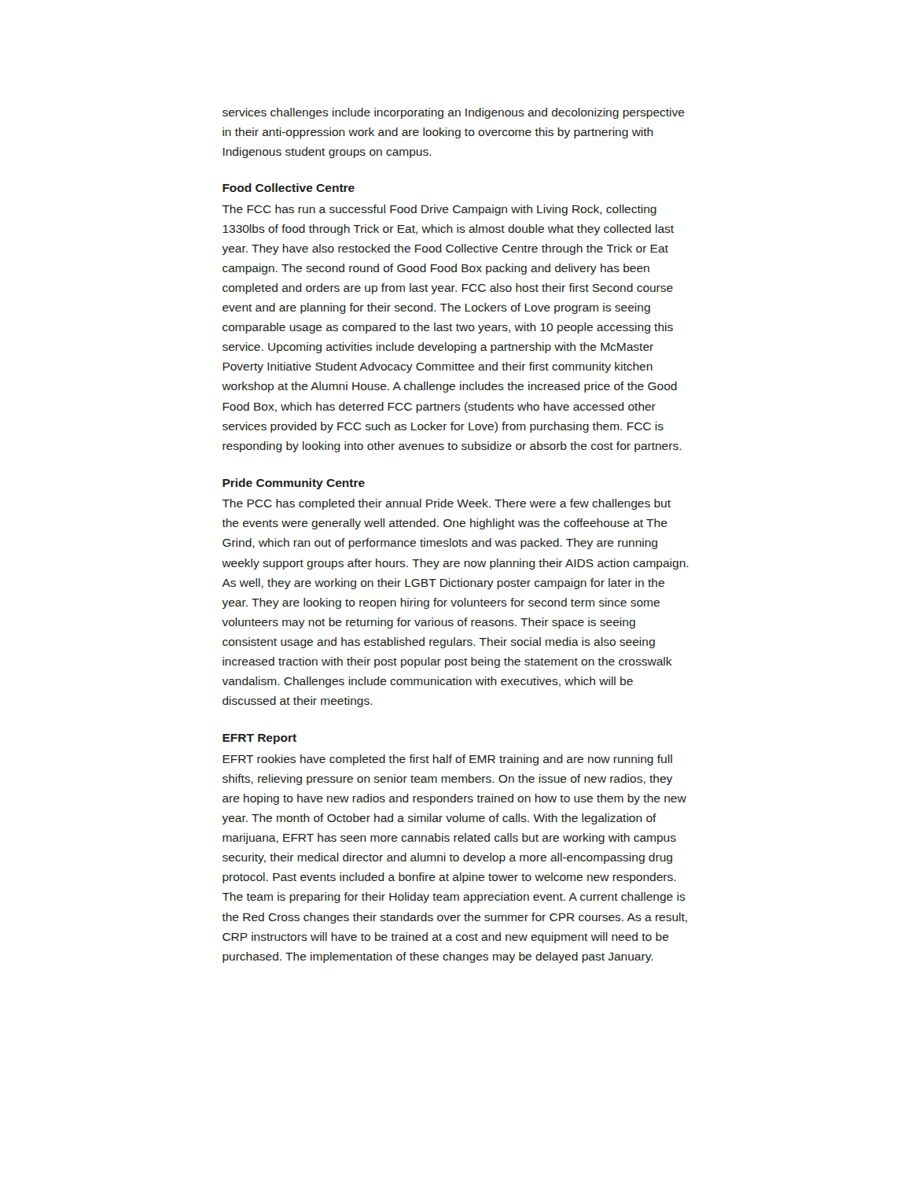services challenges include incorporating an Indigenous and decolonizing perspective in their anti-oppression work and are looking to overcome this by partnering with Indigenous student groups on campus.
Food Collective Centre
The FCC has run a successful Food Drive Campaign with Living Rock, collecting 1330lbs of food through Trick or Eat, which is almost double what they collected last year. They have also restocked the Food Collective Centre through the Trick or Eat campaign. The second round of Good Food Box packing and delivery has been completed and orders are up from last year. FCC also host their first Second course event and are planning for their second. The Lockers of Love program is seeing comparable usage as compared to the last two years, with 10 people accessing this service. Upcoming activities include developing a partnership with the McMaster Poverty Initiative Student Advocacy Committee and their first community kitchen workshop at the Alumni House. A challenge includes the increased price of the Good Food Box, which has deterred FCC partners (students who have accessed other services provided by FCC such as Locker for Love) from purchasing them. FCC is responding by looking into other avenues to subsidize or absorb the cost for partners.
Pride Community Centre
The PCC has completed their annual Pride Week. There were a few challenges but the events were generally well attended. One highlight was the coffeehouse at The Grind, which ran out of performance timeslots and was packed. They are running weekly support groups after hours. They are now planning their AIDS action campaign. As well, they are working on their LGBT Dictionary poster campaign for later in the year. They are looking to reopen hiring for volunteers for second term since some volunteers may not be returning for various of reasons. Their space is seeing consistent usage and has established regulars. Their social media is also seeing increased traction with their post popular post being the statement on the crosswalk vandalism. Challenges include communication with executives, which will be discussed at their meetings.
EFRT Report
EFRT rookies have completed the first half of EMR training and are now running full shifts, relieving pressure on senior team members. On the issue of new radios, they are hoping to have new radios and responders trained on how to use them by the new year. The month of October had a similar volume of calls. With the legalization of marijuana, EFRT has seen more cannabis related calls but are working with campus security, their medical director and alumni to develop a more all-encompassing drug protocol. Past events included a bonfire at alpine tower to welcome new responders. The team is preparing for their Holiday team appreciation event. A current challenge is the Red Cross changes their standards over the summer for CPR courses. As a result, CRP instructors will have to be trained at a cost and new equipment will need to be purchased. The implementation of these changes may be delayed past January.